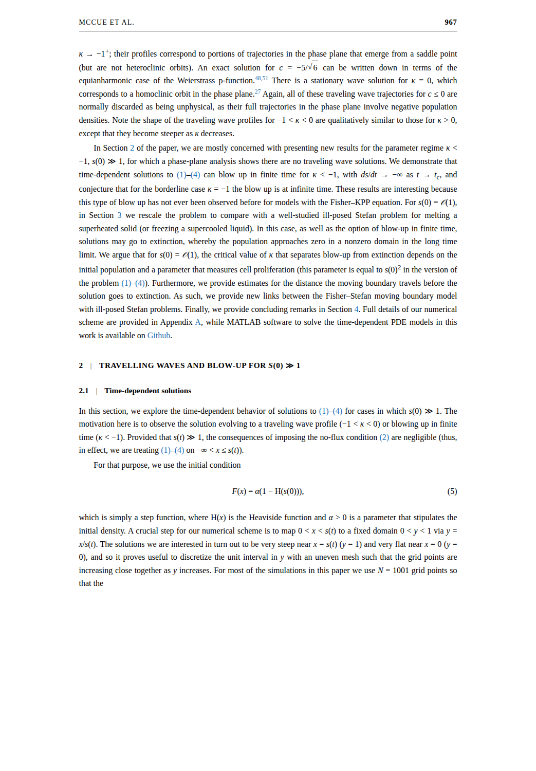McCue et al. 967
κ → −1+; their profiles correspond to portions of trajectories in the phase plane that emerge from a saddle point (but are not heteroclinic orbits). An exact solution for c = −5/6 can be written down in terms of the equianharmonic case of the Weierstrass p-function.48,51 There is a stationary wave solution for κ = 0, which corresponds to a homoclinic orbit in the phase plane.27 Again, all of these traveling wave trajectories for c ≤ 0 are normally discarded as being unphysical, as their full trajectories in the phase plane involve negative population densities. Note the shape of the traveling wave profiles for −1 < κ < 0 are qualitatively similar to those for κ > 0, except that they become steeper as κ decreases.
In Section 2 of the paper, we are mostly concerned with presenting new results for the parameter regime κ < −1, s(0) ≫ 1, for which a phase-plane analysis shows there are no traveling wave solutions. We demonstrate that time-dependent solutions to (1)–(4) can blow up in finite time for κ < −1, with ds/dt → −∞ as t → tc, and conjecture that for the borderline case κ = −1 the blow up is at infinite time. These results are interesting because this type of blow up has not ever been observed before for models with the Fisher–KPP equation. For s(0) = 𝒪(1), in Section 3 we rescale the problem to compare with a well-studied ill-posed Stefan problem for melting a superheated solid (or freezing a supercooled liquid). In this case, as well as the option of blow-up in finite time, solutions may go to extinction, whereby the population approaches zero in a nonzero domain in the long time limit. We argue that for s(0) = 𝒪(1), the critical value of κ that separates blow-up from extinction depends on the initial population and a parameter that measures cell proliferation (this parameter is equal to s(0)2 in the version of the problem (1)–(4)). Furthermore, we provide estimates for the distance the moving boundary travels before the solution goes to extinction. As such, we provide new links between the Fisher–Stefan moving boundary model with ill-posed Stefan problems. Finally, we provide concluding remarks in Section 4. Full details of our numerical scheme are provided in Appendix A, while MATLAB software to solve the time-dependent PDE models in this work is available on Github.
2|Travelling waves and blow-up for s(0) ≫ 1
2.1|Time-dependent solutions
In this section, we explore the time-dependent behavior of solutions to (1)–(4) for cases in which s(0) ≫ 1. The motivation here is to observe the solution evolving to a traveling wave profile (−1 < κ < 0) or blowing up in finite time (κ < −1). Provided that s(t) ≫ 1, the consequences of imposing the no-flux condition (2) are negligible (thus, in effect, we are treating (1)–(4) on −∞ < x ≤ s(t)).
For that purpose, we use the initial condition
F(x) = α(1 − H(s(0))),
(5)
which is simply a step function, where H(x) is the Heaviside function and α > 0 is a parameter that stipulates the initial density. A crucial step for our numerical scheme is to map 0 < x < s(t) to a fixed domain 0 < y < 1 via y = x/s(t). The solutions we are interested in turn out to be very steep near x = s(t) (y = 1) and very flat near x = 0 (y = 0), and so it proves useful to discretize the unit interval in y with an uneven mesh such that the grid points are increasing close together as y increases. For most of the simulations in this paper we use N = 1001 grid points so that the